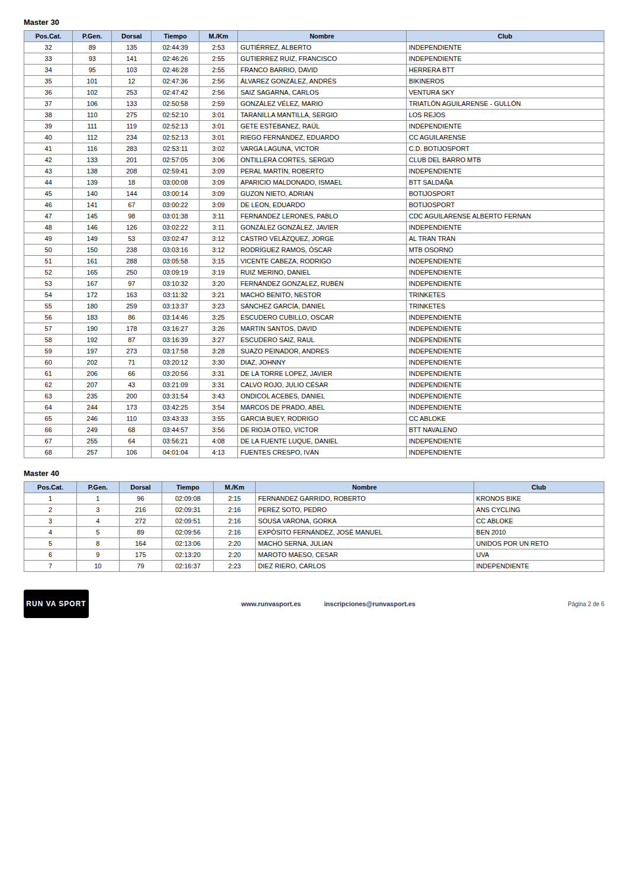Master 30
| Pos.Cat. | P.Gen. | Dorsal | Tiempo | M./Km | Nombre | Club |
| --- | --- | --- | --- | --- | --- | --- |
| 32 | 89 | 135 | 02:44:39 | 2:53 | GUTIÉRREZ, ALBERTO | INDEPENDIENTE |
| 33 | 93 | 141 | 02:46:26 | 2:55 | GUTIERREZ RUIZ, FRANCISCO | INDEPENDIENTE |
| 34 | 95 | 103 | 02:46:28 | 2:55 | FRANCO BARRIO, DAVID | HERRERA BTT |
| 35 | 101 | 12 | 02:47:36 | 2:56 | ÁLVAREZ GONZÁLEZ, ANDRÉS | BIKINEROS |
| 36 | 102 | 253 | 02:47:42 | 2:56 | SAIZ SAGARNA, CARLOS | VENTURA SKY |
| 37 | 106 | 133 | 02:50:58 | 2:59 | GONZÁLEZ VÉLEZ, MARIO | TRIATLÓN AGUILARENSE - GULLÓN |
| 38 | 110 | 275 | 02:52:10 | 3:01 | TARANILLA MANTILLA, SERGIO | LOS REJOS |
| 39 | 111 | 119 | 02:52:13 | 3:01 | GETE ESTÉBANEZ, RAÚL | INDEPENDIENTE |
| 40 | 112 | 234 | 02:52:13 | 3:01 | RIEGO FERNÁNDEZ, EDUARDO | CC AGUILARENSE |
| 41 | 116 | 283 | 02:53:11 | 3:02 | VARGA LAGUNA, VICTOR | C.D. BOTIJOSPORT |
| 42 | 133 | 201 | 02:57:05 | 3:06 | ONTILLERA CORTES, SERGIO | CLUB DEL BARRO MTB |
| 43 | 138 | 208 | 02:59:41 | 3:09 | PERAL MARTÍN, ROBERTO | INDEPENDIENTE |
| 44 | 139 | 18 | 03:00:08 | 3:09 | APARICIO MALDONADO, ISMAEL | BTT SALDAÑA |
| 45 | 140 | 144 | 03:00:14 | 3:09 | GUZON NIETO, ADRIAN | BOTIJOSPORT |
| 46 | 141 | 67 | 03:00:22 | 3:09 | DE LEON, EDUARDO | BOTIJOSPORT |
| 47 | 145 | 98 | 03:01:38 | 3:11 | FERNANDEZ LERONES, PABLO | CDC AGUILARENSE ALBERTO FERNAN |
| 48 | 146 | 126 | 03:02:22 | 3:11 | GONZÁLEZ GONZÁLEZ, JAVIER | INDEPENDIENTE |
| 49 | 149 | 53 | 03:02:47 | 3:12 | CASTRO VELÁZQUEZ, JORGE | AL TRAN TRAN |
| 50 | 150 | 238 | 03:03:16 | 3:12 | RODRÍGUEZ RAMOS, ÓSCAR | MTB OSORNO |
| 51 | 161 | 288 | 03:05:58 | 3:15 | VICENTE CABEZA, RODRIGO | INDEPENDIENTE |
| 52 | 165 | 250 | 03:09:19 | 3:19 | RUIZ MERINO, DANIEL | INDEPENDIENTE |
| 53 | 167 | 97 | 03:10:32 | 3:20 | FERNÁNDEZ GONZALEZ, RUBÉN | INDEPENDIENTE |
| 54 | 172 | 163 | 03:11:32 | 3:21 | MACHO BENITO, NESTOR | TRINKETES |
| 55 | 180 | 259 | 03:13:37 | 3:23 | SÁNCHEZ GARCÍA, DANIEL | TRINKETES |
| 56 | 183 | 86 | 03:14:46 | 3:25 | ESCUDERO CUBILLO, OSCAR | INDEPENDIENTE |
| 57 | 190 | 178 | 03:16:27 | 3:26 | MARTIN SANTOS, DAVID | INDEPENDIENTE |
| 58 | 192 | 87 | 03:16:39 | 3:27 | ESCUDERO SAIZ, RAUL | INDEPENDIENTE |
| 59 | 197 | 273 | 03:17:58 | 3:28 | SUAZO PEINADOR, ANDRES | INDEPENDIENTE |
| 60 | 202 | 71 | 03:20:12 | 3:30 | DIAZ, JOHNNY | INDEPENDIENTE |
| 61 | 206 | 66 | 03:20:56 | 3:31 | DE LA TORRE LOPEZ, JAVIER | INDEPENDIENTE |
| 62 | 207 | 43 | 03:21:09 | 3:31 | CALVO ROJO, JULIO CÉSAR | INDEPENDIENTE |
| 63 | 235 | 200 | 03:31:54 | 3:43 | ONDICOL ACEBES, DANIEL | INDEPENDIENTE |
| 64 | 244 | 173 | 03:42:25 | 3:54 | MARCOS DE PRADO, ABEL | INDEPENDIENTE |
| 65 | 246 | 110 | 03:43:33 | 3:55 | GARCIA BUEY, RODRIGO | CC ABLOKE |
| 66 | 249 | 68 | 03:44:57 | 3:56 | DE RIOJA OTEO, VICTOR | BTT NAVALENO |
| 67 | 255 | 64 | 03:56:21 | 4:08 | DE LA FUENTE LUQUE, DANIEL | INDEPENDIENTE |
| 68 | 257 | 106 | 04:01:04 | 4:13 | FUENTES CRESPO, IVÁN | INDEPENDIENTE |
Master 40
| Pos.Cat. | P.Gen. | Dorsal | Tiempo | M./Km | Nombre | Club |
| --- | --- | --- | --- | --- | --- | --- |
| 1 | 1 | 96 | 02:09:08 | 2:15 | FERNANDEZ GARRIDO, ROBERTO | KRONOS BIKE |
| 2 | 3 | 216 | 02:09:31 | 2:16 | PEREZ SOTO, PEDRO | ANS CYCLING |
| 3 | 4 | 272 | 02:09:51 | 2:16 | SOUSA VARONA, GORKA | CC ABLOKE |
| 4 | 5 | 89 | 02:09:56 | 2:16 | EXPÓSITO FERNÁNDEZ, JOSÉ MANUEL | BEN 2010 |
| 5 | 8 | 164 | 02:13:06 | 2:20 | MACHO SERNA, JULIAN | UNIDOS POR UN RETO |
| 6 | 9 | 175 | 02:13:20 | 2:20 | MAROTO MAESO, CESAR | UVA |
| 7 | 10 | 79 | 02:16:37 | 2:23 | DIEZ RIERO, CARLOS | INDEPENDIENTE |
RUN VA SPORT
www.runvasport.es inscripciones@runvasport.es
Página 2 de 6